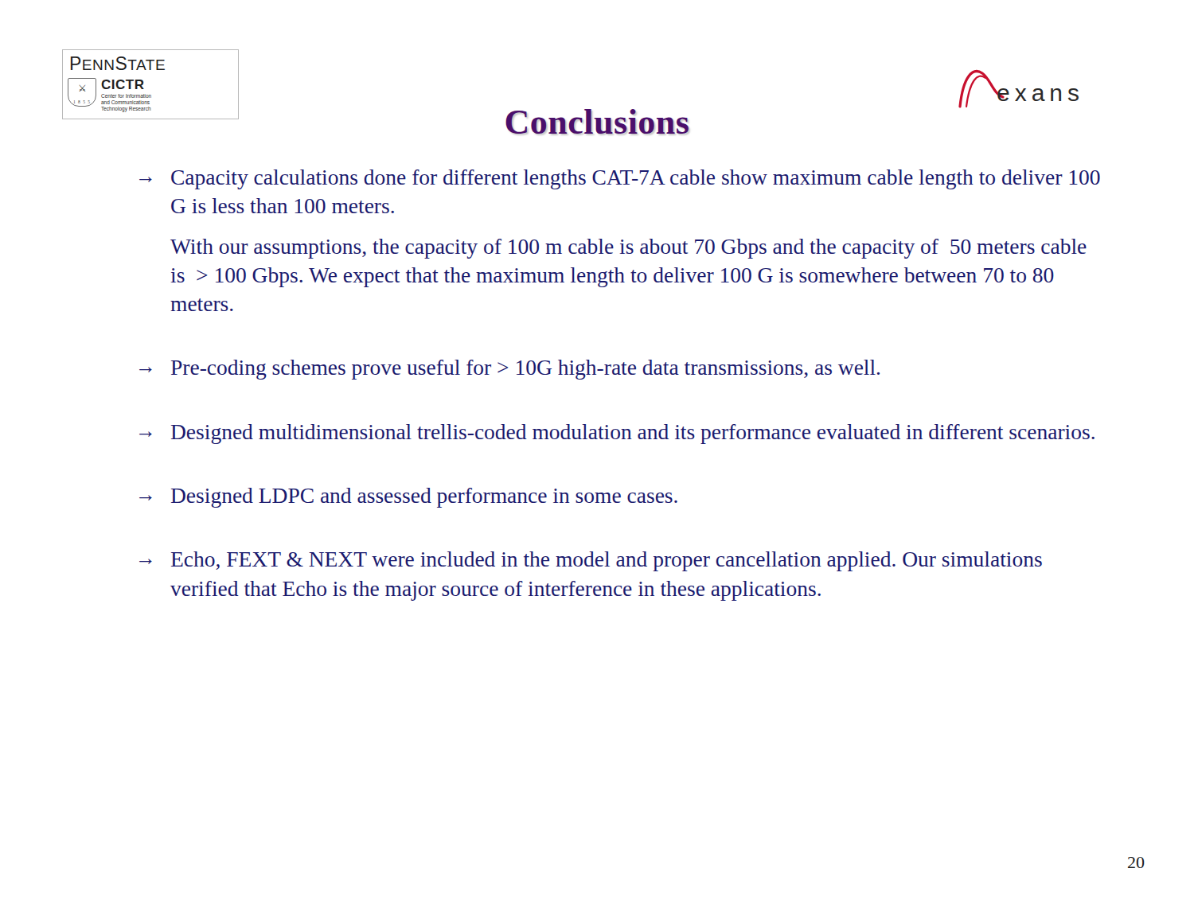PENNSTATE
⚔
1 8 5 5
CICTR
Center for Information
and Communications
Technology Research
exans
Conclusions
Capacity calculations done for different lengths CAT-7A cable show maximum cable length to deliver 100 G is less than 100 meters.
With our assumptions, the capacity of 100 m cable is about 70 Gbps and the capacity of 50 meters cable is > 100 Gbps. We expect that the maximum length to deliver 100 G is somewhere between 70 to 80 meters.
Pre-coding schemes prove useful for > 10G high-rate data transmissions, as well.
Designed multidimensional trellis-coded modulation and its performance evaluated in different scenarios.
Designed LDPC and assessed performance in some cases.
Echo, FEXT & NEXT were included in the model and proper cancellation applied. Our simulations verified that Echo is the major source of interference in these applications.
20